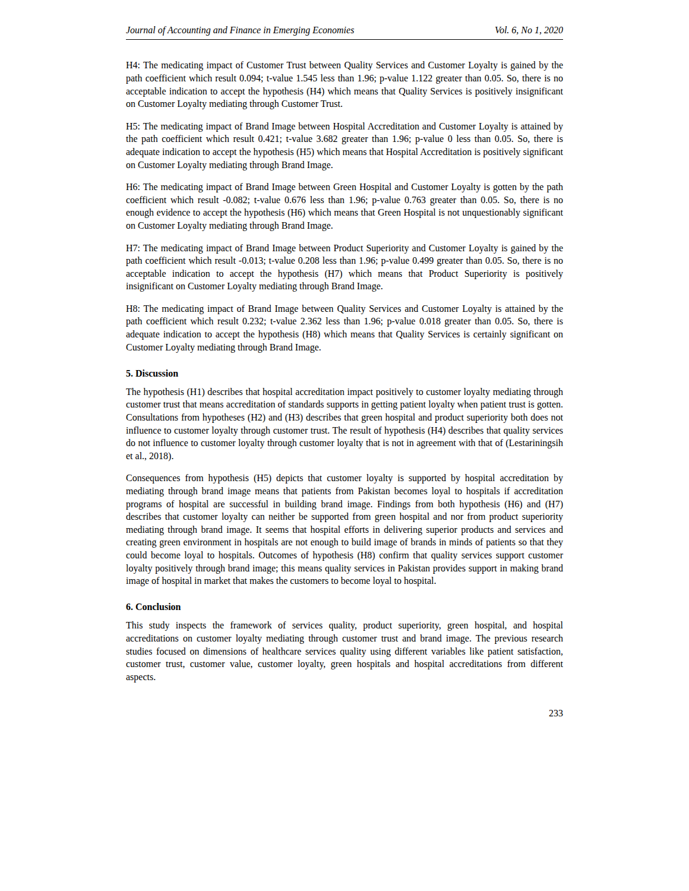Journal of Accounting and Finance in Emerging Economies
Vol. 6, No 1, 2020
H4: The medicating impact of Customer Trust between Quality Services and Customer Loyalty is gained by the path coefficient which result 0.094; t-value 1.545 less than 1.96; p-value 1.122 greater than 0.05. So, there is no acceptable indication to accept the hypothesis (H4) which means that Quality Services is positively insignificant on Customer Loyalty mediating through Customer Trust.
H5: The medicating impact of Brand Image between Hospital Accreditation and Customer Loyalty is attained by the path coefficient which result 0.421; t-value 3.682 greater than 1.96; p-value 0 less than 0.05. So, there is adequate indication to accept the hypothesis (H5) which means that Hospital Accreditation is positively significant on Customer Loyalty mediating through Brand Image.
H6: The medicating impact of Brand Image between Green Hospital and Customer Loyalty is gotten by the path coefficient which result -0.082; t-value 0.676 less than 1.96; p-value 0.763 greater than 0.05. So, there is no enough evidence to accept the hypothesis (H6) which means that Green Hospital is not unquestionably significant on Customer Loyalty mediating through Brand Image.
H7: The medicating impact of Brand Image between Product Superiority and Customer Loyalty is gained by the path coefficient which result -0.013; t-value 0.208 less than 1.96; p-value 0.499 greater than 0.05. So, there is no acceptable indication to accept the hypothesis (H7) which means that Product Superiority is positively insignificant on Customer Loyalty mediating through Brand Image.
H8: The medicating impact of Brand Image between Quality Services and Customer Loyalty is attained by the path coefficient which result 0.232; t-value 2.362 less than 1.96; p-value 0.018 greater than 0.05. So, there is adequate indication to accept the hypothesis (H8) which means that Quality Services is certainly significant on Customer Loyalty mediating through Brand Image.
5. Discussion
The hypothesis (H1) describes that hospital accreditation impact positively to customer loyalty mediating through customer trust that means accreditation of standards supports in getting patient loyalty when patient trust is gotten. Consultations from hypotheses (H2) and (H3) describes that green hospital and product superiority both does not influence to customer loyalty through customer trust. The result of hypothesis (H4) describes that quality services do not influence to customer loyalty through customer loyalty that is not in agreement with that of (Lestariningsih et al., 2018).
Consequences from hypothesis (H5) depicts that customer loyalty is supported by hospital accreditation by mediating through brand image means that patients from Pakistan becomes loyal to hospitals if accreditation programs of hospital are successful in building brand image. Findings from both hypothesis (H6) and (H7) describes that customer loyalty can neither be supported from green hospital and nor from product superiority mediating through brand image. It seems that hospital efforts in delivering superior products and services and creating green environment in hospitals are not enough to build image of brands in minds of patients so that they could become loyal to hospitals. Outcomes of hypothesis (H8) confirm that quality services support customer loyalty positively through brand image; this means quality services in Pakistan provides support in making brand image of hospital in market that makes the customers to become loyal to hospital.
6. Conclusion
This study inspects the framework of services quality, product superiority, green hospital, and hospital accreditations on customer loyalty mediating through customer trust and brand image. The previous research studies focused on dimensions of healthcare services quality using different variables like patient satisfaction, customer trust, customer value, customer loyalty, green hospitals and hospital accreditations from different aspects.
233